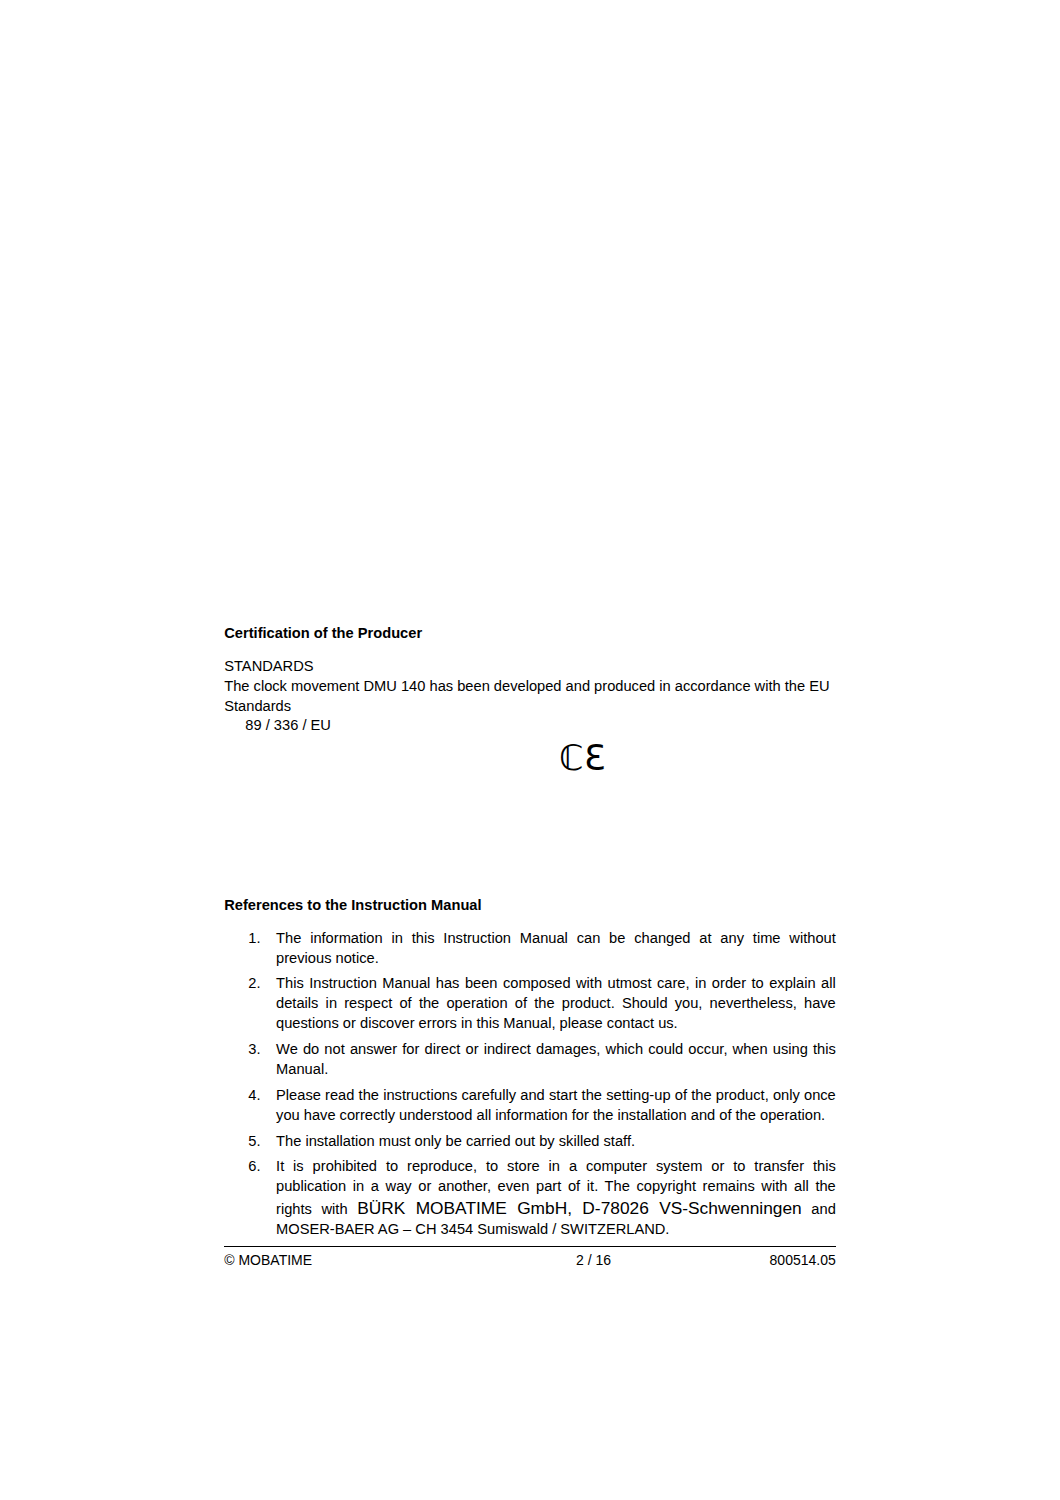Certification of the Producer
STANDARDS
The clock movement DMU 140 has been developed and produced in accordance with the EU Standards
89 / 336 / EU
ℂℇ
References to the Instruction Manual
The information in this Instruction Manual can be changed at any time without previous notice.
This Instruction Manual has been composed with utmost care, in order to explain all details in respect of the operation of the product. Should you, nevertheless, have questions or discover errors in this Manual, please contact us.
We do not answer for direct or indirect damages, which could occur, when using this Manual.
Please read the instructions carefully and start the setting-up of the product, only once you have correctly understood all information for the installation and of the operation.
The installation must only be carried out by skilled staff.
It is prohibited to reproduce, to store in a computer system or to transfer this publication in a way or another, even part of it. The copyright remains with all the rights with BÜRK MOBATIME GmbH, D-78026 VS-Schwenningen and MOSER-BAER AG – CH 3454 Sumiswald / SWITZERLAND.
© MOBATIME
2 / 16
800514.05